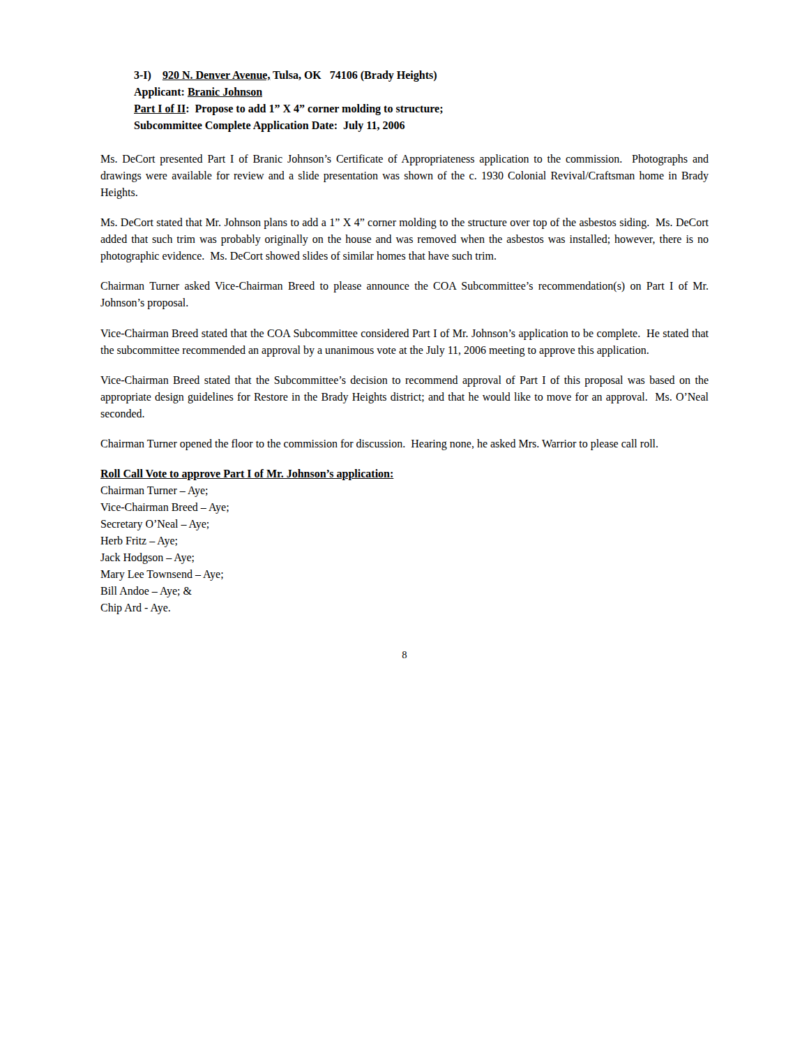3-I) 920 N. Denver Avenue, Tulsa, OK 74106 (Brady Heights)
Applicant: Branic Johnson Part I of II: Propose to add 1” X 4” corner molding to structure;
Subcommittee Complete Application Date: July 11, 2006
Ms. DeCort presented Part I of Branic Johnson’s Certificate of Appropriateness application to the commission. Photographs and drawings were available for review and a slide presentation was shown of the c. 1930 Colonial Revival/Craftsman home in Brady Heights.
Ms. DeCort stated that Mr. Johnson plans to add a 1” X 4” corner molding to the structure over top of the asbestos siding. Ms. DeCort added that such trim was probably originally on the house and was removed when the asbestos was installed; however, there is no photographic evidence. Ms. DeCort showed slides of similar homes that have such trim.
Chairman Turner asked Vice-Chairman Breed to please announce the COA Subcommittee’s recommendation(s) on Part I of Mr. Johnson’s proposal.
Vice-Chairman Breed stated that the COA Subcommittee considered Part I of Mr. Johnson’s application to be complete. He stated that the subcommittee recommended an approval by a unanimous vote at the July 11, 2006 meeting to approve this application.
Vice-Chairman Breed stated that the Subcommittee’s decision to recommend approval of Part I of this proposal was based on the appropriate design guidelines for Restore in the Brady Heights district; and that he would like to move for an approval. Ms. O’Neal seconded.
Chairman Turner opened the floor to the commission for discussion. Hearing none, he asked Mrs. Warrior to please call roll.
Roll Call Vote to approve Part I of Mr. Johnson’s application:
Chairman Turner – Aye;
Vice-Chairman Breed – Aye;
Secretary O’Neal – Aye;
Herb Fritz – Aye;
Jack Hodgson – Aye;
Mary Lee Townsend – Aye;
Bill Andoe – Aye; &
Chip Ard - Aye.
8